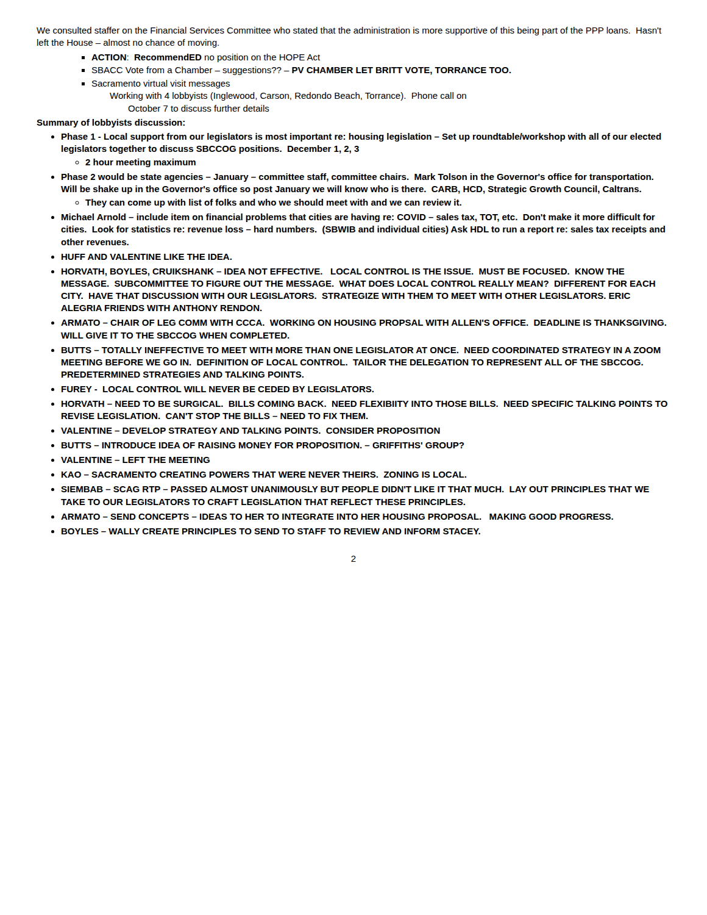We consulted staffer on the Financial Services Committee who stated that the administration is more supportive of this being part of the PPP loans. Hasn't left the House – almost no chance of moving.
ACTION: RecommendED no position on the HOPE Act
SBACC Vote from a Chamber – suggestions?? – PV CHAMBER LET BRITT VOTE, TORRANCE TOO.
Sacramento virtual visit messages
Working with 4 lobbyists (Inglewood, Carson, Redondo Beach, Torrance). Phone call on
October 7 to discuss further details
Summary of lobbyists discussion:
Phase 1 - Local support from our legislators is most important re: housing legislation – Set up roundtable/workshop with all of our elected legislators together to discuss SBCCOG positions. December 1, 2, 3
2 hour meeting maximum
Phase 2 would be state agencies – January – committee staff, committee chairs. Mark Tolson in the Governor's office for transportation. Will be shake up in the Governor's office so post January we will know who is there. CARB, HCD, Strategic Growth Council, Caltrans.
They can come up with list of folks and who we should meet with and we can review it.
Michael Arnold – include item on financial problems that cities are having re: COVID – sales tax, TOT, etc. Don't make it more difficult for cities. Look for statistics re: revenue loss – hard numbers. (SBWIB and individual cities) Ask HDL to run a report re: sales tax receipts and other revenues.
HUFF AND VALENTINE LIKE THE IDEA.
HORVATH, BOYLES, CRUIKSHANK – IDEA NOT EFFECTIVE. LOCAL CONTROL IS THE ISSUE. MUST BE FOCUSED. KNOW THE MESSAGE. SUBCOMMITTEE TO FIGURE OUT THE MESSAGE. WHAT DOES LOCAL CONTROL REALLY MEAN? DIFFERENT FOR EACH CITY. HAVE THAT DISCUSSION WITH OUR LEGISLATORS. STRATEGIZE WITH THEM TO MEET WITH OTHER LEGISLATORS. ERIC ALEGRIA FRIENDS WITH ANTHONY RENDON.
ARMATO – CHAIR OF LEG COMM WITH CCCA. WORKING ON HOUSING PROPSAL WITH ALLEN'S OFFICE. DEADLINE IS THANKSGIVING. WILL GIVE IT TO THE SBCCOG WHEN COMPLETED.
BUTTS – TOTALLY INEFFECTIVE TO MEET WITH MORE THAN ONE LEGISLATOR AT ONCE. NEED COORDINATED STRATEGY IN A ZOOM MEETING BEFORE WE GO IN. DEFINITION OF LOCAL CONTROL. TAILOR THE DELEGATION TO REPRESENT ALL OF THE SBCCOG. PREDETERMINED STRATEGIES AND TALKING POINTS.
FUREY - LOCAL CONTROL WILL NEVER BE CEDED BY LEGISLATORS.
HORVATH – NEED TO BE SURGICAL. BILLS COMING BACK. NEED FLEXIBIITY INTO THOSE BILLS. NEED SPECIFIC TALKING POINTS TO REVISE LEGISLATION. CAN'T STOP THE BILLS – NEED TO FIX THEM.
VALENTINE – DEVELOP STRATEGY AND TALKING POINTS. CONSIDER PROPOSITION
BUTTS – INTRODUCE IDEA OF RAISING MONEY FOR PROPOSITION. – GRIFFITHS' GROUP?
VALENTINE – LEFT THE MEETING
KAO – SACRAMENTO CREATING POWERS THAT WERE NEVER THEIRS. ZONING IS LOCAL.
SIEMBAB – SCAG RTP – PASSED ALMOST UNANIMOUSLY BUT PEOPLE DIDN'T LIKE IT THAT MUCH. LAY OUT PRINCIPLES THAT WE TAKE TO OUR LEGISLATORS TO CRAFT LEGISLATION THAT REFLECT THESE PRINCIPLES.
ARMATO – SEND CONCEPTS – IDEAS TO HER TO INTEGRATE INTO HER HOUSING PROPOSAL. MAKING GOOD PROGRESS.
BOYLES – WALLY CREATE PRINCIPLES TO SEND TO STAFF TO REVIEW AND INFORM STACEY.
2